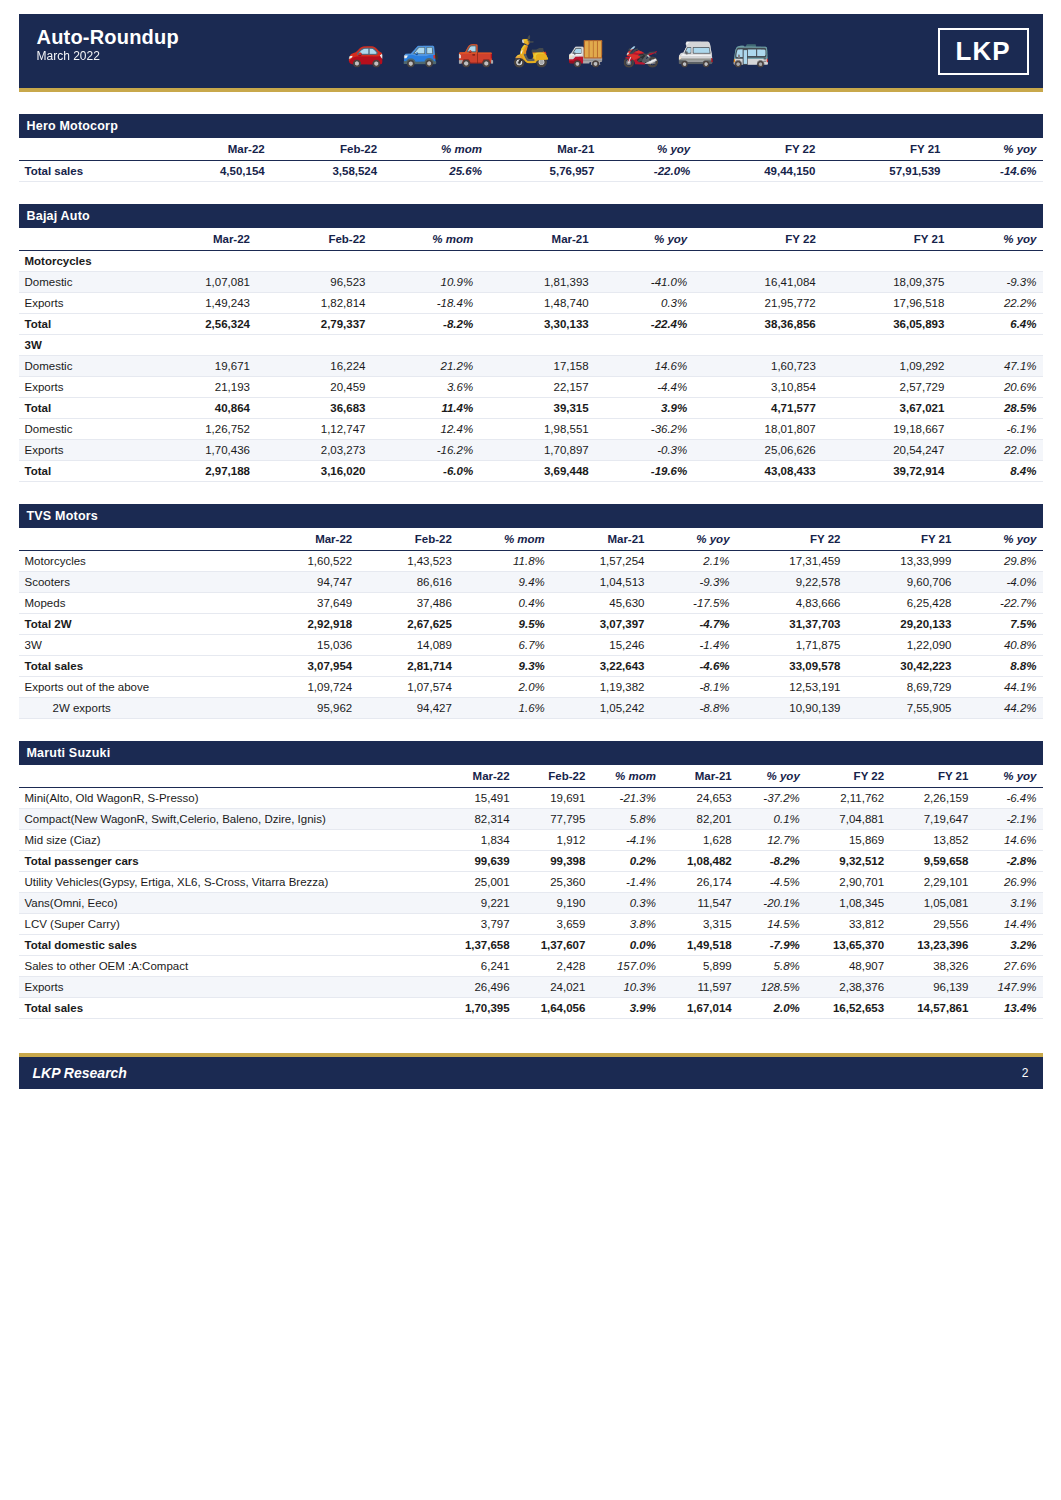Auto-Roundup
March 2022
🚗🚙🛻🛵🚚🏍️🚐🚌
LKP
Hero Motocorp
| | Mar-22 | Feb-22 | % mom | Mar-21 | % yoy | FY 22 | FY 21 | % yoy |
| --- | --- | --- | --- | --- | --- | --- | --- | --- |
| Total sales | 4,50,154 | 3,58,524 | 25.6% | 5,76,957 | -22.0% | 49,44,150 | 57,91,539 | -14.6% |
Bajaj Auto
| | Mar-22 | Feb-22 | % mom | Mar-21 | % yoy | FY 22 | FY 21 | % yoy |
| --- | --- | --- | --- | --- | --- | --- | --- | --- |
| Motorcycles |
| Domestic | 1,07,081 | 96,523 | 10.9% | 1,81,393 | -41.0% | 16,41,084 | 18,09,375 | -9.3% |
| Exports | 1,49,243 | 1,82,814 | -18.4% | 1,48,740 | 0.3% | 21,95,772 | 17,96,518 | 22.2% |
| Total | 2,56,324 | 2,79,337 | -8.2% | 3,30,133 | -22.4% | 38,36,856 | 36,05,893 | 6.4% |
| 3W |
| Domestic | 19,671 | 16,224 | 21.2% | 17,158 | 14.6% | 1,60,723 | 1,09,292 | 47.1% |
| Exports | 21,193 | 20,459 | 3.6% | 22,157 | -4.4% | 3,10,854 | 2,57,729 | 20.6% |
| Total | 40,864 | 36,683 | 11.4% | 39,315 | 3.9% | 4,71,577 | 3,67,021 | 28.5% |
| Domestic | 1,26,752 | 1,12,747 | 12.4% | 1,98,551 | -36.2% | 18,01,807 | 19,18,667 | -6.1% |
| Exports | 1,70,436 | 2,03,273 | -16.2% | 1,70,897 | -0.3% | 25,06,626 | 20,54,247 | 22.0% |
| Total | 2,97,188 | 3,16,020 | -6.0% | 3,69,448 | -19.6% | 43,08,433 | 39,72,914 | 8.4% |
TVS Motors
| | Mar-22 | Feb-22 | % mom | Mar-21 | % yoy | FY 22 | FY 21 | % yoy |
| --- | --- | --- | --- | --- | --- | --- | --- | --- |
| Motorcycles | 1,60,522 | 1,43,523 | 11.8% | 1,57,254 | 2.1% | 17,31,459 | 13,33,999 | 29.8% |
| Scooters | 94,747 | 86,616 | 9.4% | 1,04,513 | -9.3% | 9,22,578 | 9,60,706 | -4.0% |
| Mopeds | 37,649 | 37,486 | 0.4% | 45,630 | -17.5% | 4,83,666 | 6,25,428 | -22.7% |
| Total 2W | 2,92,918 | 2,67,625 | 9.5% | 3,07,397 | -4.7% | 31,37,703 | 29,20,133 | 7.5% |
| 3W | 15,036 | 14,089 | 6.7% | 15,246 | -1.4% | 1,71,875 | 1,22,090 | 40.8% |
| Total sales | 3,07,954 | 2,81,714 | 9.3% | 3,22,643 | -4.6% | 33,09,578 | 30,42,223 | 8.8% |
| Exports out of the above | 1,09,724 | 1,07,574 | 2.0% | 1,19,382 | -8.1% | 12,53,191 | 8,69,729 | 44.1% |
| 2W exports | 95,962 | 94,427 | 1.6% | 1,05,242 | -8.8% | 10,90,139 | 7,55,905 | 44.2% |
Maruti Suzuki
| | Mar-22 | Feb-22 | % mom | Mar-21 | % yoy | FY 22 | FY 21 | % yoy |
| --- | --- | --- | --- | --- | --- | --- | --- | --- |
| Mini(Alto, Old WagonR, S-Presso) | 15,491 | 19,691 | -21.3% | 24,653 | -37.2% | 2,11,762 | 2,26,159 | -6.4% |
| Compact(New WagonR, Swift,Celerio, Baleno, Dzire, Ignis) | 82,314 | 77,795 | 5.8% | 82,201 | 0.1% | 7,04,881 | 7,19,647 | -2.1% |
| Mid size (Ciaz) | 1,834 | 1,912 | -4.1% | 1,628 | 12.7% | 15,869 | 13,852 | 14.6% |
| Total passenger cars | 99,639 | 99,398 | 0.2% | 1,08,482 | -8.2% | 9,32,512 | 9,59,658 | -2.8% |
| Utility Vehicles(Gypsy, Ertiga, XL6, S-Cross, Vitarra Brezza) | 25,001 | 25,360 | -1.4% | 26,174 | -4.5% | 2,90,701 | 2,29,101 | 26.9% |
| Vans(Omni, Eeco) | 9,221 | 9,190 | 0.3% | 11,547 | -20.1% | 1,08,345 | 1,05,081 | 3.1% |
| LCV (Super Carry) | 3,797 | 3,659 | 3.8% | 3,315 | 14.5% | 33,812 | 29,556 | 14.4% |
| Total domestic sales | 1,37,658 | 1,37,607 | 0.0% | 1,49,518 | -7.9% | 13,65,370 | 13,23,396 | 3.2% |
| Sales to other OEM :A:Compact | 6,241 | 2,428 | 157.0% | 5,899 | 5.8% | 48,907 | 38,326 | 27.6% |
| Exports | 26,496 | 24,021 | 10.3% | 11,597 | 128.5% | 2,38,376 | 96,139 | 147.9% |
| Total sales | 1,70,395 | 1,64,056 | 3.9% | 1,67,014 | 2.0% | 16,52,653 | 14,57,861 | 13.4% |
LKP Research
2